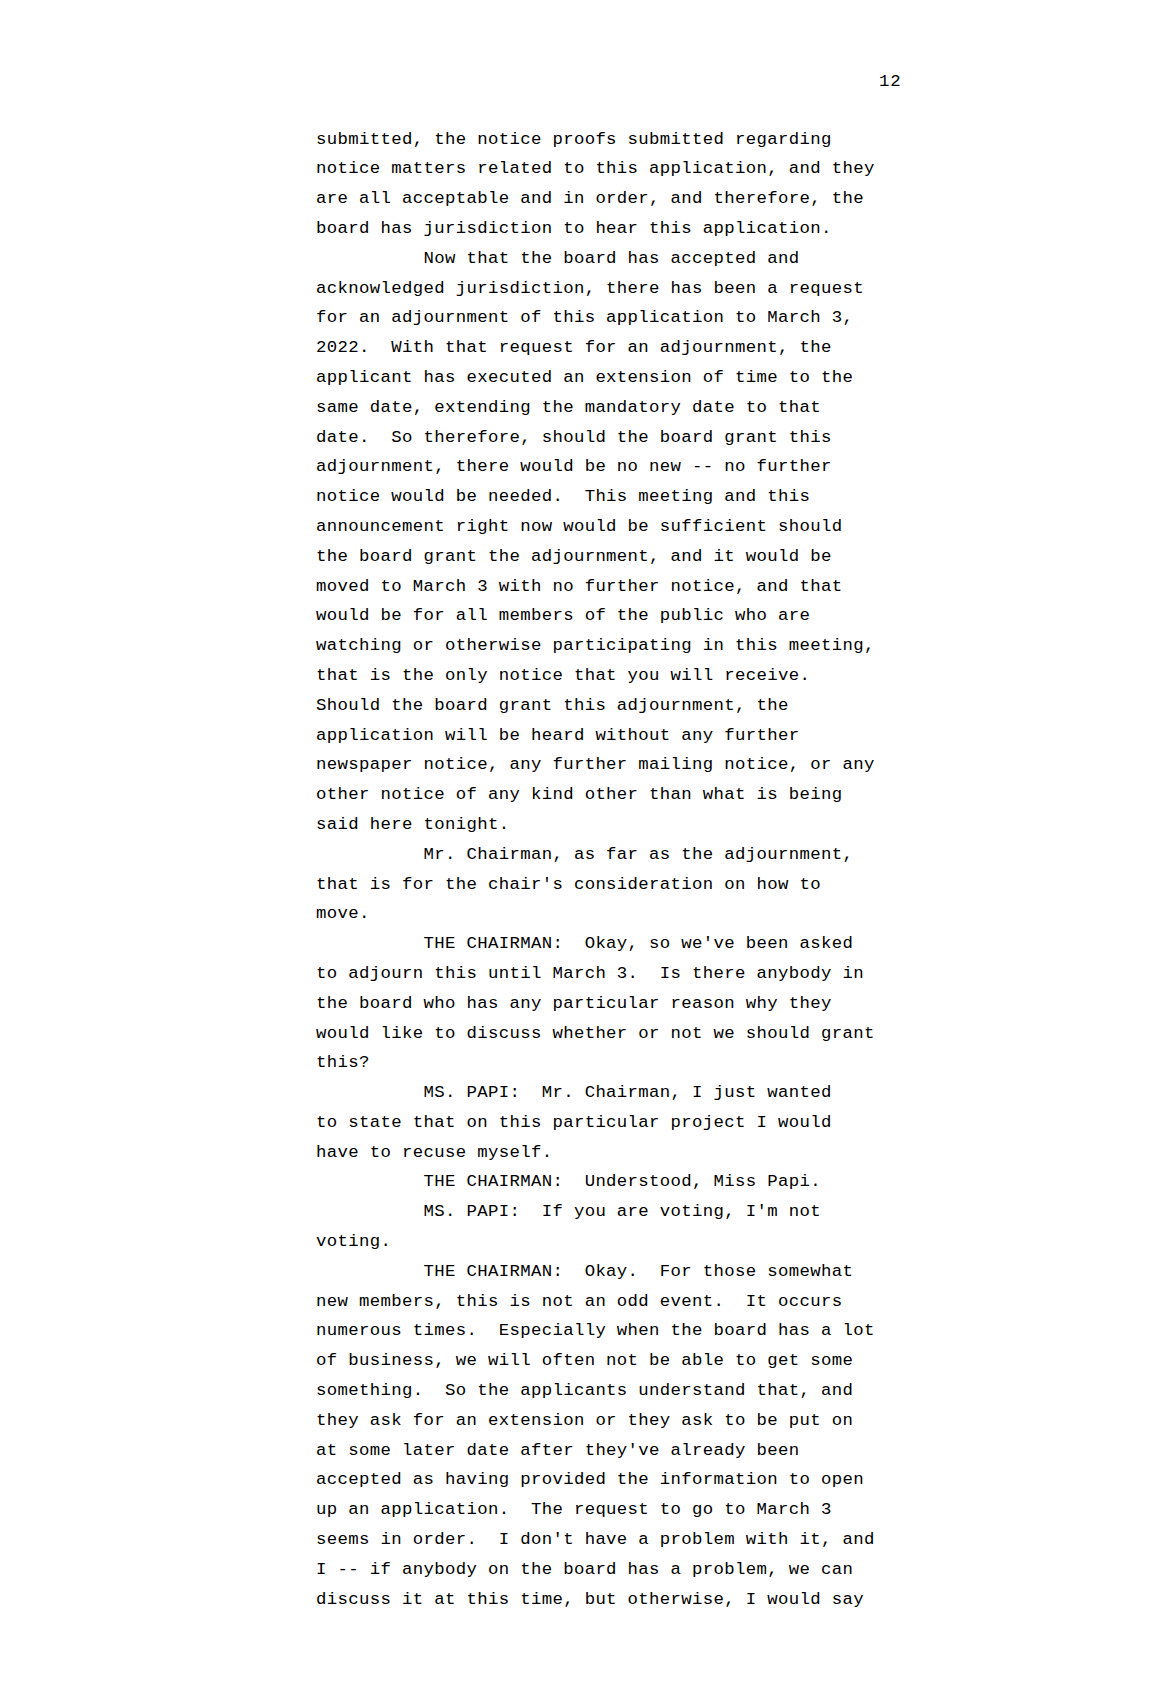12
submitted, the notice proofs submitted regarding notice matters related to this application, and they are all acceptable and in order, and therefore, the board has jurisdiction to hear this application. Now that the board has accepted and acknowledged jurisdiction, there has been a request for an adjournment of this application to March 3, 2022. With that request for an adjournment, the applicant has executed an extension of time to the same date, extending the mandatory date to that date. So therefore, should the board grant this adjournment, there would be no new -- no further notice would be needed. This meeting and this announcement right now would be sufficient should the board grant the adjournment, and it would be moved to March 3 with no further notice, and that would be for all members of the public who are watching or otherwise participating in this meeting, that is the only notice that you will receive. Should the board grant this adjournment, the application will be heard without any further newspaper notice, any further mailing notice, or any other notice of any kind other than what is being said here tonight. Mr. Chairman, as far as the adjournment, that is for the chair's consideration on how to move. THE CHAIRMAN: Okay, so we've been asked to adjourn this until March 3. Is there anybody in the board who has any particular reason why they would like to discuss whether or not we should grant this? MS. PAPI: Mr. Chairman, I just wanted to state that on this particular project I would have to recuse myself. THE CHAIRMAN: Understood, Miss Papi. MS. PAPI: If you are voting, I'm not voting. THE CHAIRMAN: Okay. For those somewhat new members, this is not an odd event. It occurs numerous times. Especially when the board has a lot of business, we will often not be able to get some something. So the applicants understand that, and they ask for an extension or they ask to be put on at some later date after they've already been accepted as having provided the information to open up an application. The request to go to March 3 seems in order. I don't have a problem with it, and I -- if anybody on the board has a problem, we can discuss it at this time, but otherwise, I would say